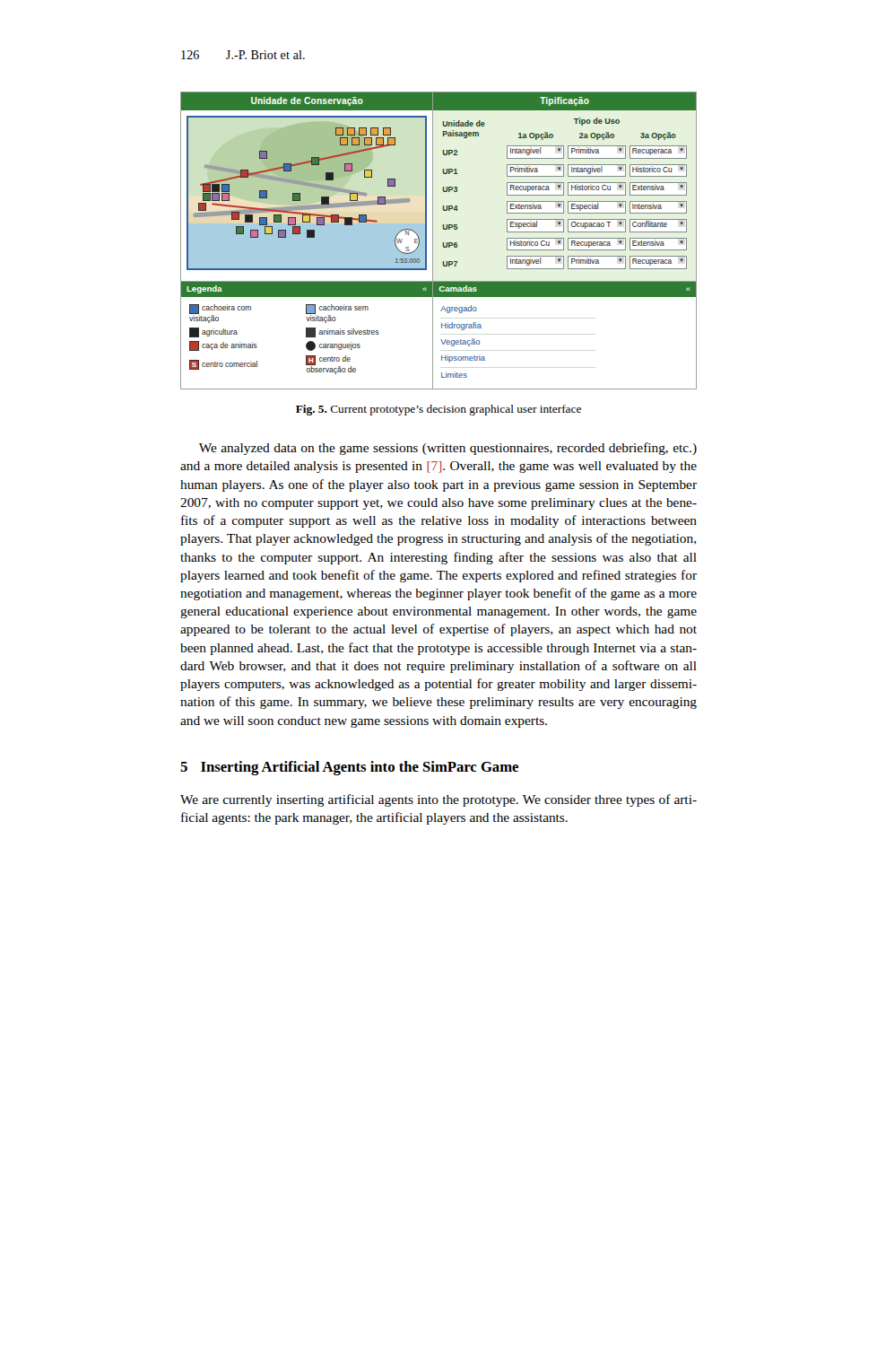126 J.-P. Briot et al.
Unidade de Conservação
N S W E
1:53.000
Tipificação
| Unidade de Paisagem | Tipo de Uso |
| --- | --- |
| 1a Opção | 2a Opção | 3a Opção |
| UP2 | Intangivel | Primitiva | Recuperaca |
| UP1 | Primitiva | Intangivel | Historico Cu |
| UP3 | Recuperaca | Historico Cu | Extensiva |
| UP4 | Extensiva | Especial | Intensiva |
| UP5 | Especial | Ocupacao T | Conflitante |
| UP6 | Historico Cu | Recuperaca | Extensiva |
| UP7 | Intangivel | Primitiva | Recuperaca |
Legenda«
| cachoeira com visitação | cachoeira sem visitação |
| agricultura | animais silvestres |
| caça de animais | caranguejos |
| S centro comercial | H centro de observação de |
Camadas«
Agregado
Hidrografia
Vegetação
Hipsometria
Limites
Fig. 5. Current prototype’s decision graphical user interface
We analyzed data on the game sessions (written questionnaires, recorded debriefing, etc.) and a more detailed analysis is presented in [7]. Overall, the game was well evaluated by the human players. As one of the player also took part in a previous game session in September 2007, with no computer support yet, we could also have some preliminary clues at the benefits of a computer support as well as the relative loss in modality of interactions between players. That player acknowledged the progress in structuring and analysis of the negotiation, thanks to the computer support. An interesting finding after the sessions was also that all players learned and took benefit of the game. The experts explored and refined strategies for negotiation and management, whereas the beginner player took benefit of the game as a more general educational experience about environmental management. In other words, the game appeared to be tolerant to the actual level of expertise of players, an aspect which had not been planned ahead. Last, the fact that the prototype is accessible through Internet via a standard Web browser, and that it does not require preliminary installation of a software on all players computers, was acknowledged as a potential for greater mobility and larger dissemination of this game. In summary, we believe these preliminary results are very encouraging and we will soon conduct new game sessions with domain experts.
5 Inserting Artificial Agents into the SimParc Game
We are currently inserting artificial agents into the prototype. We consider three types of artificial agents: the park manager, the artificial players and the assistants.